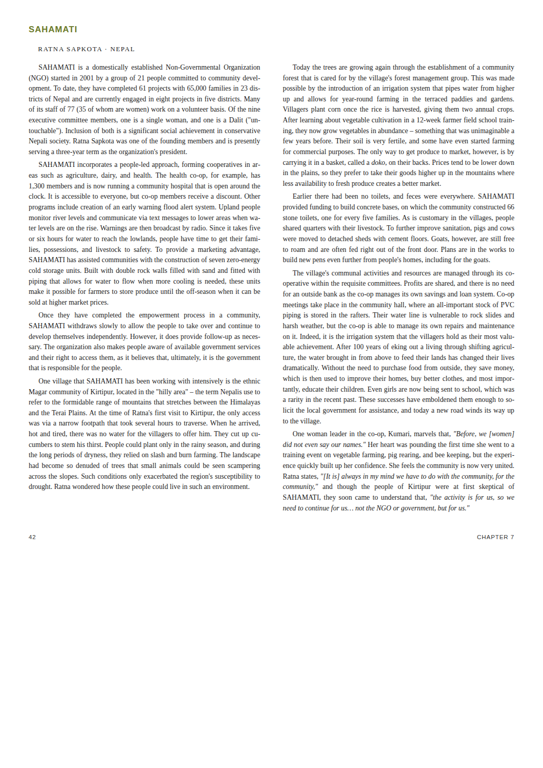SAHAMATI
Ratna Sapkota · Nepal
SAHAMATI is a domestically established Non-Governmental Organization (NGO) started in 2001 by a group of 21 people committed to community development. To date, they have completed 61 projects with 65,000 families in 23 districts of Nepal and are currently engaged in eight projects in five districts. Many of its staff of 77 (35 of whom are women) work on a volunteer basis. Of the nine executive committee members, one is a single woman, and one is a Dalit ("untouchable"). Inclusion of both is a significant social achievement in conservative Nepali society. Ratna Sapkota was one of the founding members and is presently serving a three-year term as the organization's president.
SAHAMATI incorporates a people-led approach, forming cooperatives in areas such as agriculture, dairy, and health. The health co-op, for example, has 1,300 members and is now running a community hospital that is open around the clock. It is accessible to everyone, but co-op members receive a discount. Other programs include creation of an early warning flood alert system. Upland people monitor river levels and communicate via text messages to lower areas when water levels are on the rise. Warnings are then broadcast by radio. Since it takes five or six hours for water to reach the lowlands, people have time to get their families, possessions, and livestock to safety. To provide a marketing advantage, SAHAMATI has assisted communities with the construction of seven zero-energy cold storage units. Built with double rock walls filled with sand and fitted with piping that allows for water to flow when more cooling is needed, these units make it possible for farmers to store produce until the off-season when it can be sold at higher market prices.
Once they have completed the empowerment process in a community, SAHAMATI withdraws slowly to allow the people to take over and continue to develop themselves independently. However, it does provide follow-up as necessary. The organization also makes people aware of available government services and their right to access them, as it believes that, ultimately, it is the government that is responsible for the people.
One village that SAHAMATI has been working with intensively is the ethnic Magar community of Kirtipur, located in the "hilly area" – the term Nepalis use to refer to the formidable range of mountains that stretches between the Himalayas and the Terai Plains. At the time of Ratna's first visit to Kirtipur, the only access was via a narrow footpath that took several hours to traverse. When he arrived, hot and tired, there was no water for the villagers to offer him. They cut up cucumbers to stem his thirst. People could plant only in the rainy season, and during the long periods of dryness, they relied on slash and burn farming. The landscape had become so denuded of trees that small animals could be seen scampering across the slopes. Such conditions only exacerbated the region's susceptibility to drought. Ratna wondered how these people could live in such an environment.
Today the trees are growing again through the establishment of a community forest that is cared for by the village's forest management group. This was made possible by the introduction of an irrigation system that pipes water from higher up and allows for year-round farming in the terraced paddies and gardens. Villagers plant corn once the rice is harvested, giving them two annual crops. After learning about vegetable cultivation in a 12-week farmer field school training, they now grow vegetables in abundance – something that was unimaginable a few years before. Their soil is very fertile, and some have even started farming for commercial purposes. The only way to get produce to market, however, is by carrying it in a basket, called a doko, on their backs. Prices tend to be lower down in the plains, so they prefer to take their goods higher up in the mountains where less availability to fresh produce creates a better market.
Earlier there had been no toilets, and feces were everywhere. SAHAMATI provided funding to build concrete bases, on which the community constructed 66 stone toilets, one for every five families. As is customary in the villages, people shared quarters with their livestock. To further improve sanitation, pigs and cows were moved to detached sheds with cement floors. Goats, however, are still free to roam and are often fed right out of the front door. Plans are in the works to build new pens even further from people's homes, including for the goats.
The village's communal activities and resources are managed through its cooperative within the requisite committees. Profits are shared, and there is no need for an outside bank as the co-op manages its own savings and loan system. Co-op meetings take place in the community hall, where an all-important stock of PVC piping is stored in the rafters. Their water line is vulnerable to rock slides and harsh weather, but the co-op is able to manage its own repairs and maintenance on it. Indeed, it is the irrigation system that the villagers hold as their most valuable achievement. After 100 years of eking out a living through shifting agriculture, the water brought in from above to feed their lands has changed their lives dramatically. Without the need to purchase food from outside, they save money, which is then used to improve their homes, buy better clothes, and most importantly, educate their children. Even girls are now being sent to school, which was a rarity in the recent past. These successes have emboldened them enough to solicit the local government for assistance, and today a new road winds its way up to the village.
One woman leader in the co-op, Kumari, marvels that, "Before, we [women] did not even say our names." Her heart was pounding the first time she went to a training event on vegetable farming, pig rearing, and bee keeping, but the experience quickly built up her confidence. She feels the community is now very united. Ratna states, "[It is] always in my mind we have to do with the community, for the community," and though the people of Kirtipur were at first skeptical of SAHAMATI, they soon came to understand that, "the activity is for us, so we need to continue for us… not the NGO or government, but for us."
42 Chapter 7